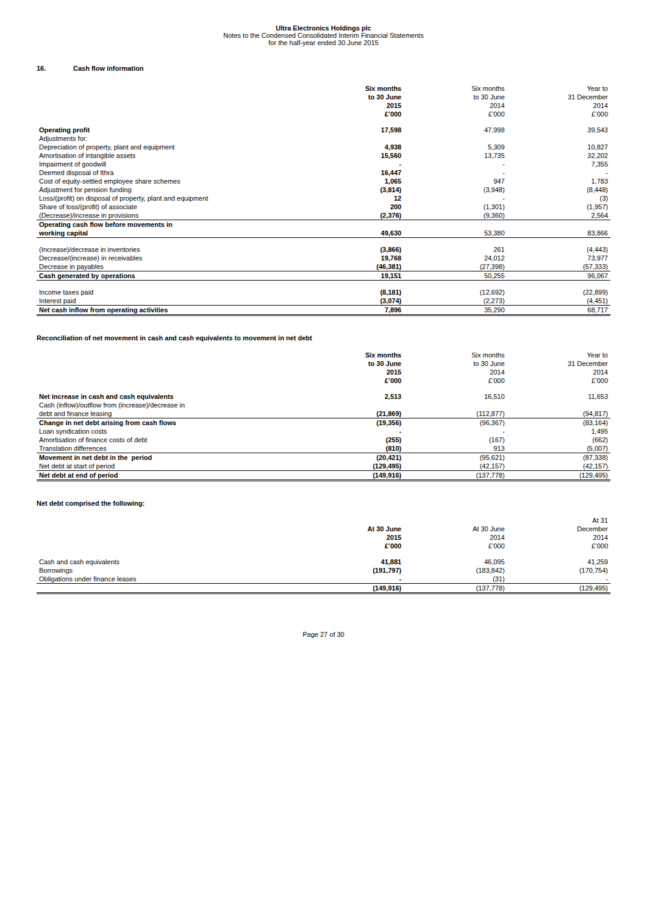Ultra Electronics Holdings plc
Notes to the Condensed Consolidated Interim Financial Statements
for the half-year ended 30 June 2015
16. Cash flow information
| | Six months | Six months | Year to |
| | to 30 June | to 30 June | 31 December |
| | 2015 | 2014 | 2014 |
| | £’000 | £’000 | £’000 |
| Operating profit | 17,598 | 47,998 | 39,543 |
| Adjustments for: | | | |
| Depreciation of property, plant and equipment | 4,938 | 5,309 | 10,827 |
| Amortisation of intangible assets | 15,560 | 13,735 | 32,202 |
| Impairment of goodwill | - | - | 7,355 |
| Deemed disposal of Ithra | 16,447 | - | - |
| Cost of equity-settled employee share schemes | 1,065 | 947 | 1,783 |
| Adjustment for pension funding | (3,814) | (3,948) | (8,448) |
| Loss/(profit) on disposal of property, plant and equipment | 12 | - | (3) |
| Share of loss/(profit) of associate | 200 | (1,301) | (1,957) |
| (Decrease)/increase in provisions | (2,376) | (9,360) | 2,564 |
| Operating cash flow before movements in | | | |
| working capital | 49,630 | 53,380 | 83,866 |
| (Increase)/decrease in inventories | (3,866) | 261 | (4,443) |
| Decrease/(increase) in receivables | 19,768 | 24,012 | 73,977 |
| Decrease in payables | (46,381) | (27,398) | (57,333) |
| Cash generated by operations | 19,151 | 50,255 | 96,067 |
| Income taxes paid | (8,181) | (12,692) | (22,899) |
| Interest paid | (3,074) | (2,273) | (4,451) |
| Net cash inflow from operating activities | 7,896 | 35,290 | 68,717 |
Reconciliation of net movement in cash and cash equivalents to movement in net debt
| | Six months | Six months | Year to |
| | to 30 June | to 30 June | 31 December |
| | 2015 | 2014 | 2014 |
| | £’000 | £’000 | £’000 |
| Net increase in cash and cash equivalents | 2,513 | 16,510 | 11,653 |
| Cash (inflow)/outflow from (increase)/decrease in | | | |
| debt and finance leasing | (21,869) | (112,877) | (94,817) |
| Change in net debt arising from cash flows | (19,356) | (96,367) | (83,164) |
| Loan syndication costs | - | - | 1,495 |
| Amortisation of finance costs of debt | (255) | (167) | (662) |
| Translation differences | (810) | 913 | (5,007) |
| Movement in net debt in the period | (20,421) | (95,621) | (87,338) |
| Net debt at start of period | (129,495) | (42,157) | (42,157) |
| Net debt at end of period | (149,916) | (137,778) | (129,495) |
Net debt comprised the following:
| | | | At 31 |
| | At 30 June | At 30 June | December |
| | 2015 | 2014 | 2014 |
| | £’000 | £’000 | £’000 |
| Cash and cash equivalents | 41,881 | 46,095 | 41,259 |
| Borrowings | (191,797) | (183,842) | (170,754) |
| Obligations under finance leases | - | (31) | - |
| | (149,916) | (137,778) | (129,495) |
Page 27 of 30